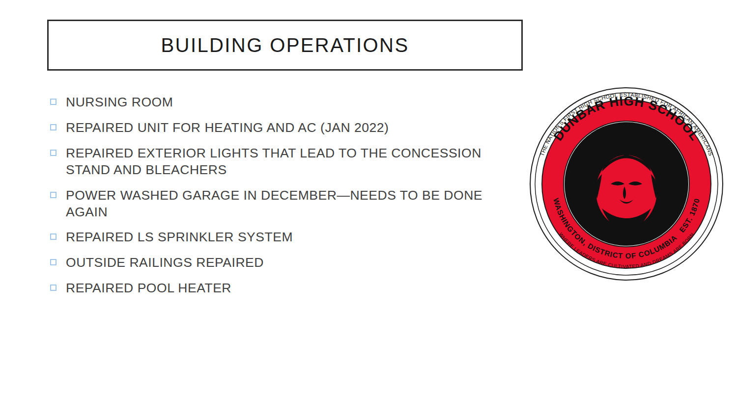Building Operations
Nursing room
Repaired unit for heating and AC (Jan 2022)
Repaired exterior lights that lead to the concession stand and bleachers
Power washed garage in December—needs to be done again
Repaired LS sprinkler system
Outside railings repaired
Repaired pool heater
DUNBAR HIGH SCHOOL WASHINGTON, DISTRICT OF COLUMBIA EST. 1870 THE NATION'S FIRST HIGH SCHOOL ESTABLISHED FOR AFRICAN AMERICANS WHERE LEADERS ARE CULTIVATED AND DREAMS ARE BORN